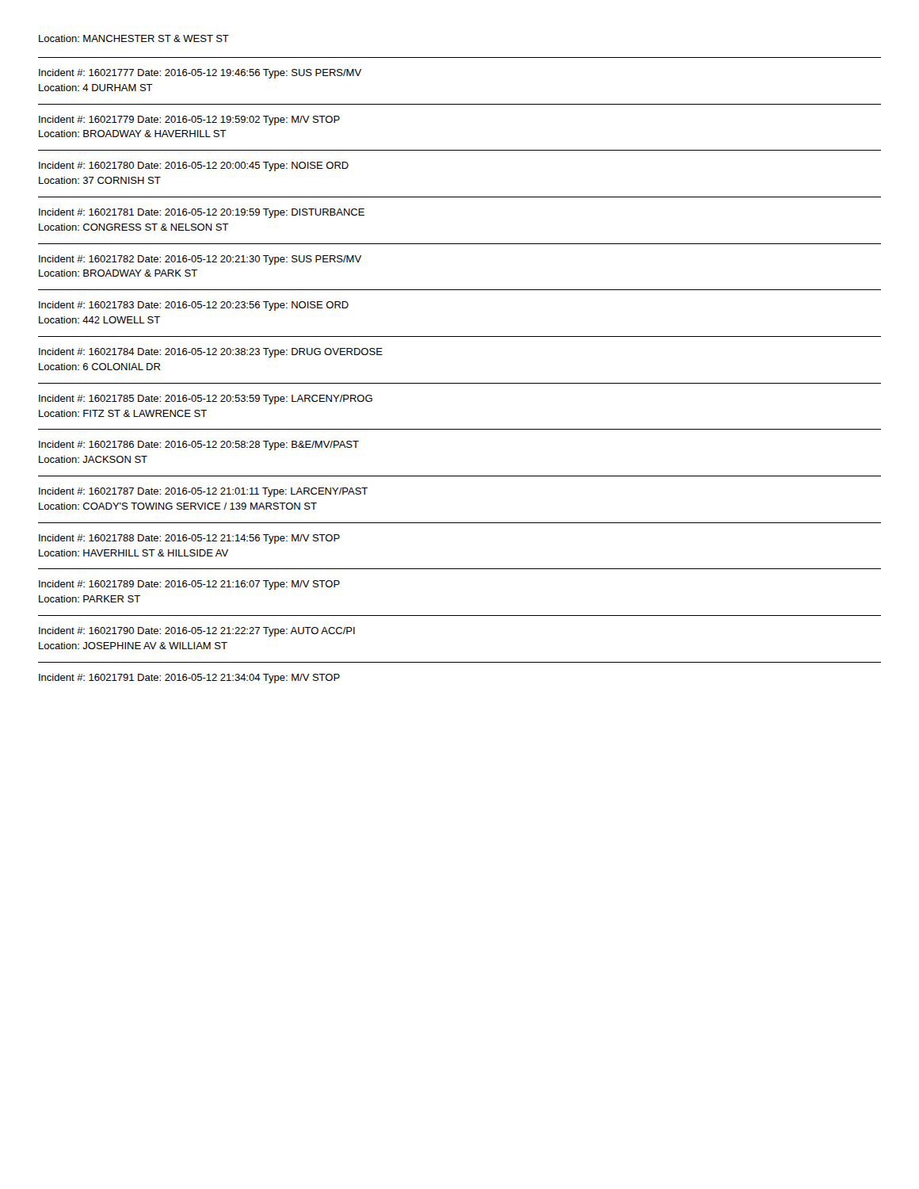Location: MANCHESTER ST & WEST ST
Incident #: 16021777 Date: 2016-05-12 19:46:56 Type: SUS PERS/MV
Location: 4 DURHAM ST
Incident #: 16021779 Date: 2016-05-12 19:59:02 Type: M/V STOP
Location: BROADWAY & HAVERHILL ST
Incident #: 16021780 Date: 2016-05-12 20:00:45 Type: NOISE ORD
Location: 37 CORNISH ST
Incident #: 16021781 Date: 2016-05-12 20:19:59 Type: DISTURBANCE
Location: CONGRESS ST & NELSON ST
Incident #: 16021782 Date: 2016-05-12 20:21:30 Type: SUS PERS/MV
Location: BROADWAY & PARK ST
Incident #: 16021783 Date: 2016-05-12 20:23:56 Type: NOISE ORD
Location: 442 LOWELL ST
Incident #: 16021784 Date: 2016-05-12 20:38:23 Type: DRUG OVERDOSE
Location: 6 COLONIAL DR
Incident #: 16021785 Date: 2016-05-12 20:53:59 Type: LARCENY/PROG
Location: FITZ ST & LAWRENCE ST
Incident #: 16021786 Date: 2016-05-12 20:58:28 Type: B&E/MV/PAST
Location: JACKSON ST
Incident #: 16021787 Date: 2016-05-12 21:01:11 Type: LARCENY/PAST
Location: COADY'S TOWING SERVICE / 139 MARSTON ST
Incident #: 16021788 Date: 2016-05-12 21:14:56 Type: M/V STOP
Location: HAVERHILL ST & HILLSIDE AV
Incident #: 16021789 Date: 2016-05-12 21:16:07 Type: M/V STOP
Location: PARKER ST
Incident #: 16021790 Date: 2016-05-12 21:22:27 Type: AUTO ACC/PI
Location: JOSEPHINE AV & WILLIAM ST
Incident #: 16021791 Date: 2016-05-12 21:34:04 Type: M/V STOP